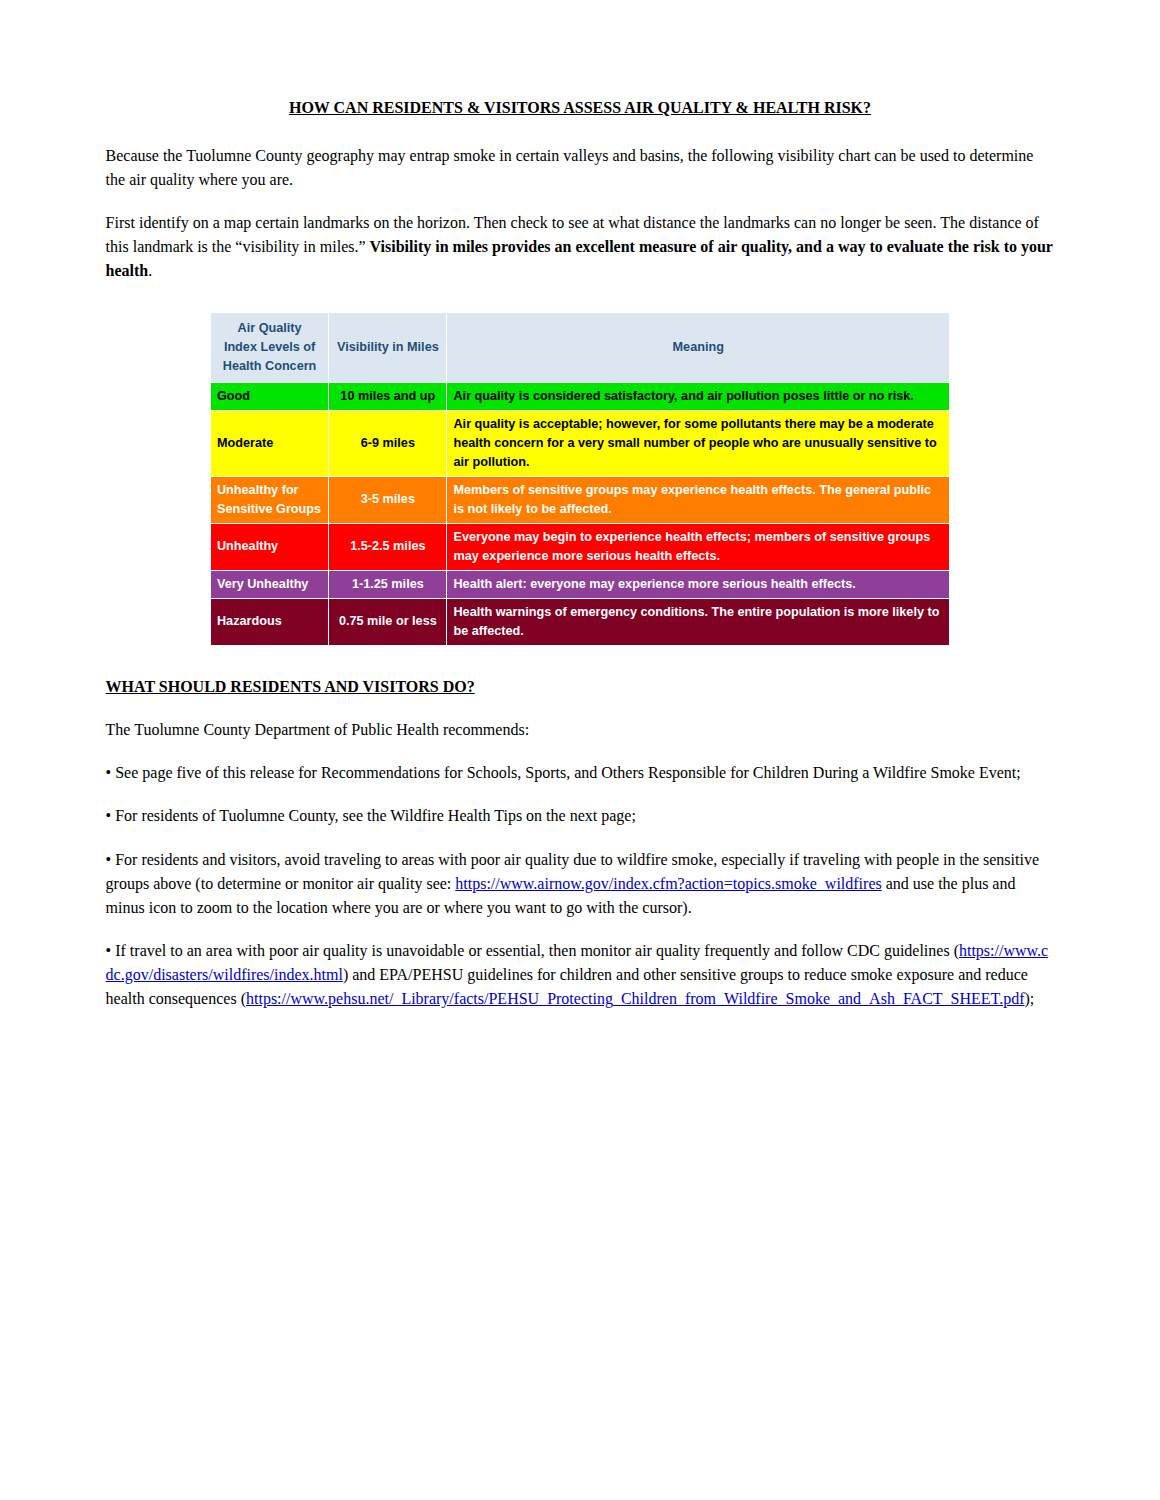HOW CAN RESIDENTS & VISITORS ASSESS AIR QUALITY & HEALTH RISK?
Because the Tuolumne County geography may entrap smoke in certain valleys and basins, the following visibility chart can be used to determine the air quality where you are.
First identify on a map certain landmarks on the horizon. Then check to see at what distance the landmarks can no longer be seen. The distance of this landmark is the “visibility in miles.” Visibility in miles provides an excellent measure of air quality, and a way to evaluate the risk to your health.
| Air Quality Index Levels of Health Concern | Visibility in Miles | Meaning |
| --- | --- | --- |
| Good | 10 miles and up | Air quality is considered satisfactory, and air pollution poses little or no risk. |
| Moderate | 6-9 miles | Air quality is acceptable; however, for some pollutants there may be a moderate health concern for a very small number of people who are unusually sensitive to air pollution. |
| Unhealthy for Sensitive Groups | 3-5 miles | Members of sensitive groups may experience health effects. The general public is not likely to be affected. |
| Unhealthy | 1.5-2.5 miles | Everyone may begin to experience health effects; members of sensitive groups may experience more serious health effects. |
| Very Unhealthy | 1-1.25 miles | Health alert: everyone may experience more serious health effects. |
| Hazardous | 0.75 mile or less | Health warnings of emergency conditions. The entire population is more likely to be affected. |
WHAT SHOULD RESIDENTS AND VISITORS DO?
The Tuolumne County Department of Public Health recommends:
• See page five of this release for Recommendations for Schools, Sports, and Others Responsible for Children During a Wildfire Smoke Event;
• For residents of Tuolumne County, see the Wildfire Health Tips on the next page;
• For residents and visitors, avoid traveling to areas with poor air quality due to wildfire smoke, especially if traveling with people in the sensitive groups above (to determine or monitor air quality see: https://www.airnow.gov/index.cfm?action=topics.smoke_wildfires and use the plus and minus icon to zoom to the location where you are or where you want to go with the cursor).
• If travel to an area with poor air quality is unavoidable or essential, then monitor air quality frequently and follow CDC guidelines (https://www.cdc.gov/disasters/wildfires/index.html) and EPA/PEHSU guidelines for children and other sensitive groups to reduce smoke exposure and reduce health consequences (https://www.pehsu.net/_Library/facts/PEHSU_Protecting_Children_from_Wildfire_Smoke_and_Ash_FACT_SHEET.pdf);